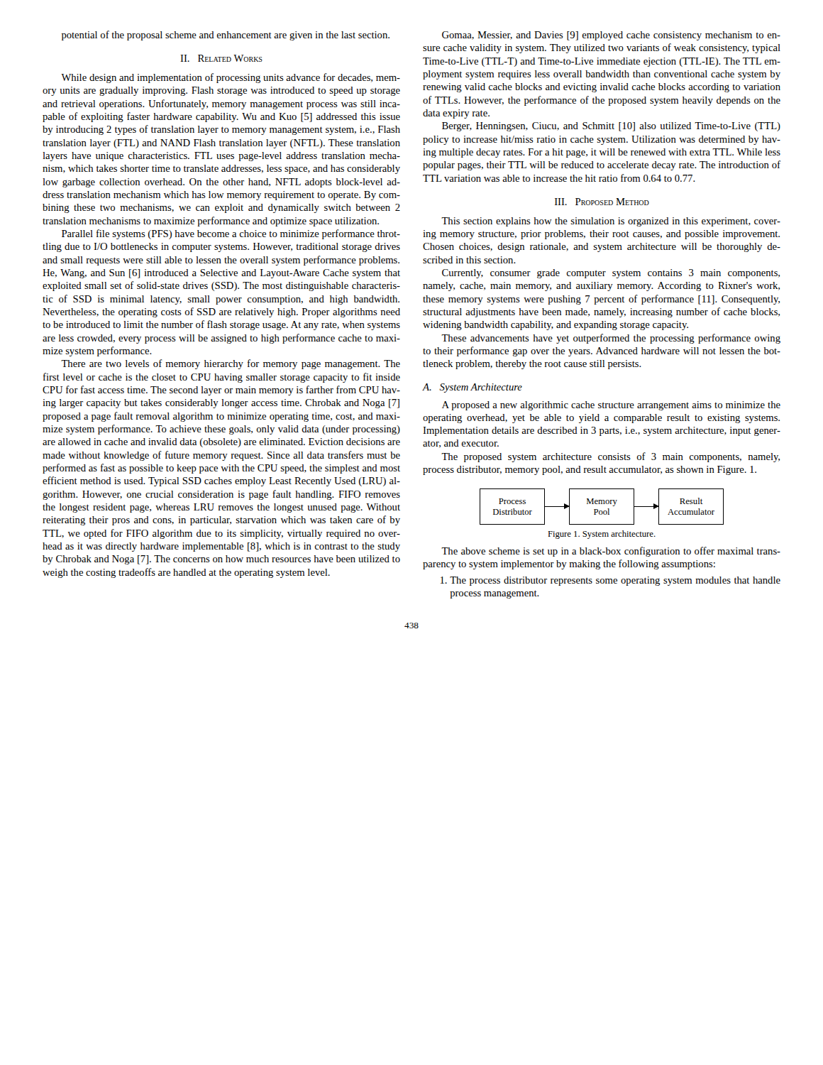potential of the proposal scheme and enhancement are given in the last section.
II. Related Works
While design and implementation of processing units advance for decades, memory units are gradually improving. Flash storage was introduced to speed up storage and retrieval operations. Unfortunately, memory management process was still incapable of exploiting faster hardware capability. Wu and Kuo [5] addressed this issue by introducing 2 types of translation layer to memory management system, i.e., Flash translation layer (FTL) and NAND Flash translation layer (NFTL). These translation layers have unique characteristics. FTL uses page-level address translation mechanism, which takes shorter time to translate addresses, less space, and has considerably low garbage collection overhead. On the other hand, NFTL adopts block-level address translation mechanism which has low memory requirement to operate. By combining these two mechanisms, we can exploit and dynamically switch between 2 translation mechanisms to maximize performance and optimize space utilization.
Parallel file systems (PFS) have become a choice to minimize performance throttling due to I/O bottlenecks in computer systems. However, traditional storage drives and small requests were still able to lessen the overall system performance problems. He, Wang, and Sun [6] introduced a Selective and Layout-Aware Cache system that exploited small set of solid-state drives (SSD). The most distinguishable characteristic of SSD is minimal latency, small power consumption, and high bandwidth. Nevertheless, the operating costs of SSD are relatively high. Proper algorithms need to be introduced to limit the number of flash storage usage. At any rate, when systems are less crowded, every process will be assigned to high performance cache to maximize system performance.
There are two levels of memory hierarchy for memory page management. The first level or cache is the closet to CPU having smaller storage capacity to fit inside CPU for fast access time. The second layer or main memory is farther from CPU having larger capacity but takes considerably longer access time. Chrobak and Noga [7] proposed a page fault removal algorithm to minimize operating time, cost, and maximize system performance. To achieve these goals, only valid data (under processing) are allowed in cache and invalid data (obsolete) are eliminated. Eviction decisions are made without knowledge of future memory request. Since all data transfers must be performed as fast as possible to keep pace with the CPU speed, the simplest and most efficient method is used. Typical SSD caches employ Least Recently Used (LRU) algorithm. However, one crucial consideration is page fault handling. FIFO removes the longest resident page, whereas LRU removes the longest unused page. Without reiterating their pros and cons, in particular, starvation which was taken care of by TTL, we opted for FIFO algorithm due to its simplicity, virtually required no overhead as it was directly hardware implementable [8], which is in contrast to the study by Chrobak and Noga [7]. The concerns on how much resources have been utilized to weigh the costing tradeoffs are handled at the operating system level.
Gomaa, Messier, and Davies [9] employed cache consistency mechanism to ensure cache validity in system. They utilized two variants of weak consistency, typical Time-to-Live (TTL-T) and Time-to-Live immediate ejection (TTL-IE). The TTL employment system requires less overall bandwidth than conventional cache system by renewing valid cache blocks and evicting invalid cache blocks according to variation of TTLs. However, the performance of the proposed system heavily depends on the data expiry rate.
Berger, Henningsen, Ciucu, and Schmitt [10] also utilized Time-to-Live (TTL) policy to increase hit/miss ratio in cache system. Utilization was determined by having multiple decay rates. For a hit page, it will be renewed with extra TTL. While less popular pages, their TTL will be reduced to accelerate decay rate. The introduction of TTL variation was able to increase the hit ratio from 0.64 to 0.77.
III. Proposed Method
This section explains how the simulation is organized in this experiment, covering memory structure, prior problems, their root causes, and possible improvement. Chosen choices, design rationale, and system architecture will be thoroughly described in this section.
Currently, consumer grade computer system contains 3 main components, namely, cache, main memory, and auxiliary memory. According to Rixner's work, these memory systems were pushing 7 percent of performance [11]. Consequently, structural adjustments have been made, namely, increasing number of cache blocks, widening bandwidth capability, and expanding storage capacity.
These advancements have yet outperformed the processing performance owing to their performance gap over the years. Advanced hardware will not lessen the bottleneck problem, thereby the root cause still persists.
A. System Architecture
A proposed a new algorithmic cache structure arrangement aims to minimize the operating overhead, yet be able to yield a comparable result to existing systems. Implementation details are described in 3 parts, i.e., system architecture, input generator, and executor.
The proposed system architecture consists of 3 main components, namely, process distributor, memory pool, and result accumulator, as shown in Figure. 1.
Process
Distributor
Memory
Pool
Result
Accumulator
Figure 1. System architecture.
The above scheme is set up in a black-box configuration to offer maximal transparency to system implementor by making the following assumptions:
The process distributor represents some operating system modules that handle process management.
438